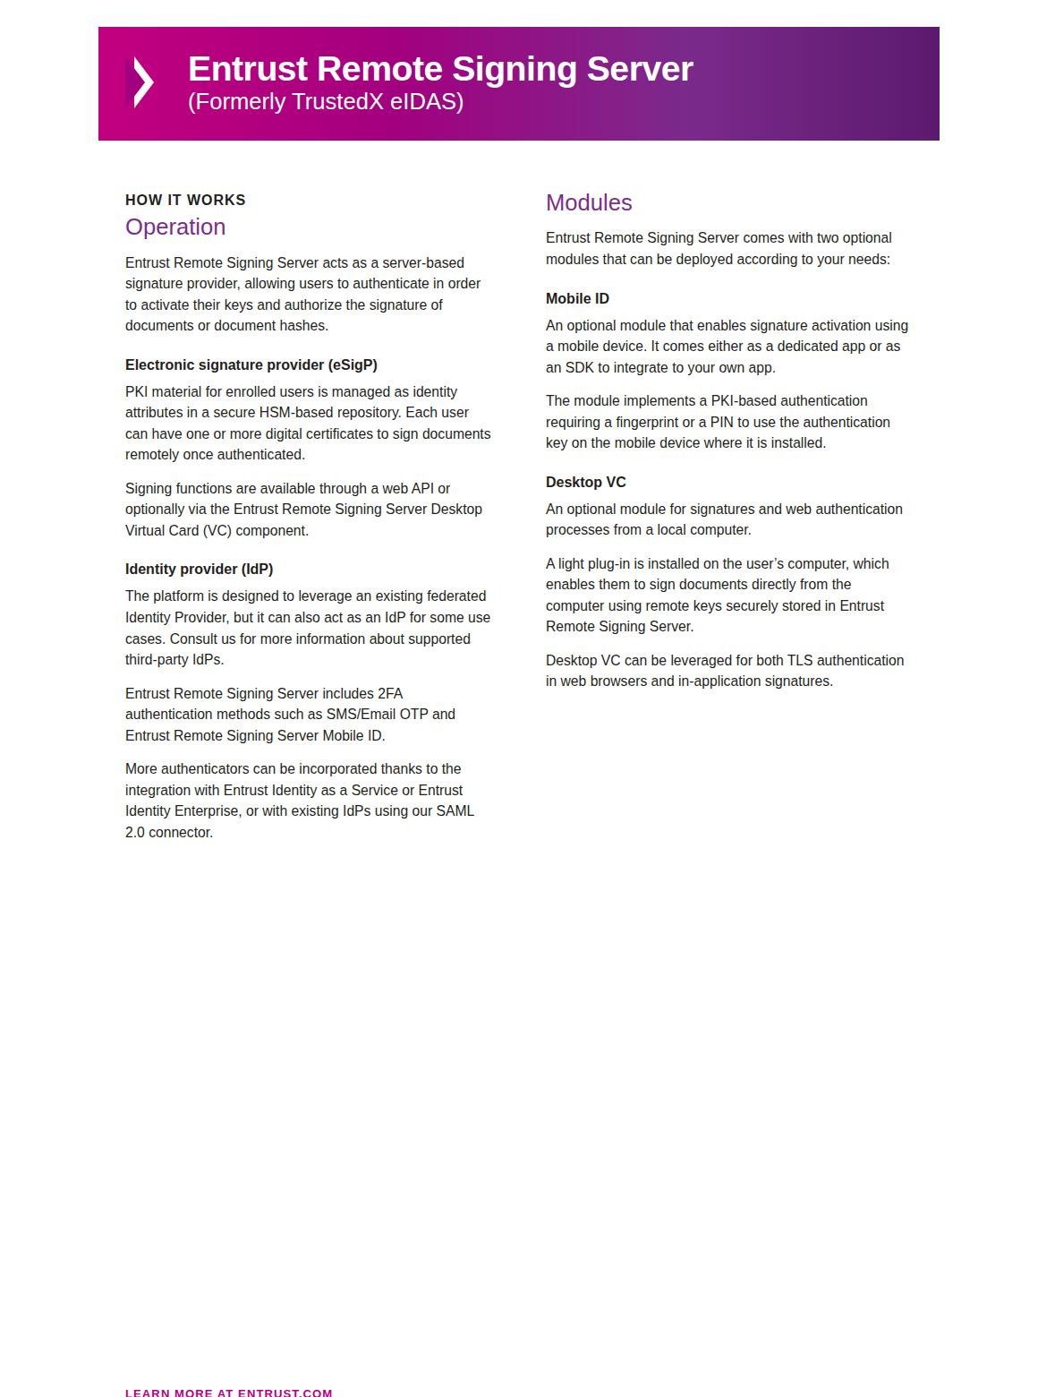Entrust Remote Signing Server
(Formerly TrustedX eIDAS)
How it works
Operation
Entrust Remote Signing Server acts as a server-based signature provider, allowing users to authenticate in order to activate their keys and authorize the signature of documents or document hashes.
Electronic signature provider (eSigP)
PKI material for enrolled users is managed as identity attributes in a secure HSM-based repository. Each user can have one or more digital certificates to sign documents remotely once authenticated.
Signing functions are available through a web API or optionally via the Entrust Remote Signing Server Desktop Virtual Card (VC) component.
Identity provider (IdP)
The platform is designed to leverage an existing federated Identity Provider, but it can also act as an IdP for some use cases. Consult us for more information about supported third-party IdPs.
Entrust Remote Signing Server includes 2FA authentication methods such as SMS/Email OTP and Entrust Remote Signing Server Mobile ID.
More authenticators can be incorporated thanks to the integration with Entrust Identity as a Service or Entrust Identity Enterprise, or with existing IdPs using our SAML 2.0 connector.
Modules
Entrust Remote Signing Server comes with two optional modules that can be deployed according to your needs:
Mobile ID
An optional module that enables signature activation using a mobile device. It comes either as a dedicated app or as an SDK to integrate to your own app.
The module implements a PKI-based authentication requiring a fingerprint or a PIN to use the authentication key on the mobile device where it is installed.
Desktop VC
An optional module for signatures and web authentication processes from a local computer.
A light plug-in is installed on the user’s computer, which enables them to sign documents directly from the computer using remote keys securely stored in Entrust Remote Signing Server.
Desktop VC can be leveraged for both TLS authentication in web browsers and in-application signatures.
Learn more at entrust.com